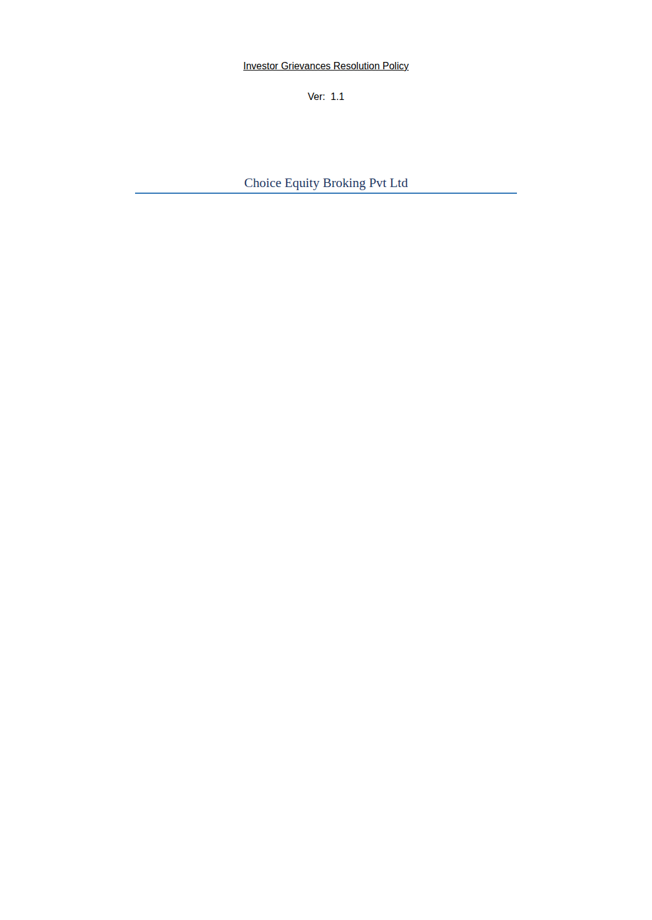Investor Grievances Resolution Policy
Ver: 1.1
Choice Equity Broking Pvt Ltd